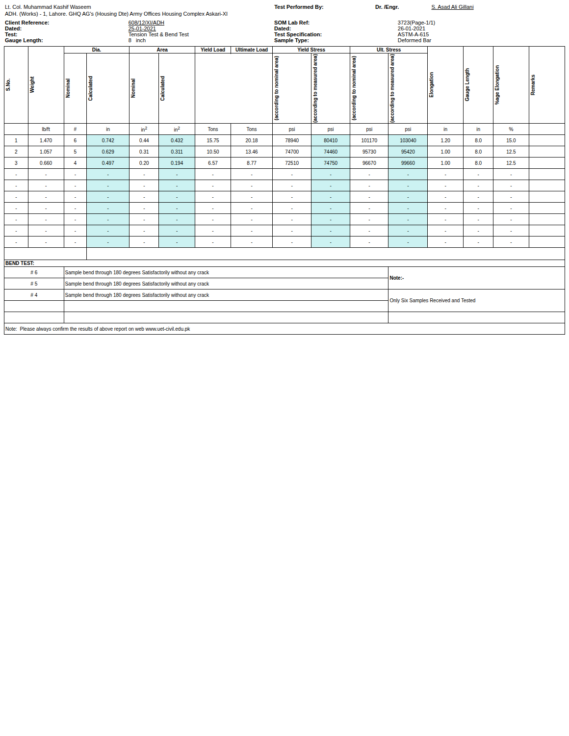| Lt. Col. Muhammad Kashif Waseem | Test Performed By: | Dr. /Engr. | S. Asad Ali Gillani |
| ADH. (Works) - 1, Lahore. GHQ AG's (Housing Dte) Army Offices Housing Complex Askari-XI |
| Client Reference: | 608/12/XI/ADH | SOM Lab Ref: | 3723(Page-1/1) |
| Dated: | 25-01-2021 | Dated: | 26-01-2021 |
| Test: | Tension Test & Bend Test | Test Specification: | ASTM-A-615 |
| Gauge Length: | 8 inch | Sample Type: | Deformed Bar |
| S.No. | Weight | Dia. | Area | Yield Load | Ultimate Load | Yield Stress | Ult. Stress | Elongation | Gauge Length | %age Elongation | Remarks |
| --- | --- | --- | --- | --- | --- | --- | --- | --- | --- | --- | --- |
| Nominal | Calculated | Nominal | Calculated | (according to nominal area) | (according to measured area) | (according to nominal area) | (according to measured area) |
| | lb/ft | # | in | in 2 | in 2 | Tons | Tons | psi | psi | psi | psi | in | in | % | |
| 1 | 1.470 | 6 | 0.742 | 0.44 | 0.432 | 15.75 | 20.18 | 78940 | 80410 | 101170 | 103040 | 1.20 | 8.0 | 15.0 | |
| 2 | 1.057 | 5 | 0.629 | 0.31 | 0.311 | 10.50 | 13.46 | 74700 | 74460 | 95730 | 95420 | 1.00 | 8.0 | 12.5 | |
| 3 | 0.660 | 4 | 0.497 | 0.20 | 0.194 | 6.57 | 8.77 | 72510 | 74750 | 96670 | 99660 | 1.00 | 8.0 | 12.5 | |
| - | - | - | - | - | - | - | - | - | - | - | - | - | - | - | |
| - | - | - | - | - | - | - | - | - | - | - | - | - | - | - | |
| - | - | - | - | - | - | - | - | - | - | - | - | - | - | - | |
| - | - | - | - | - | - | - | - | - | - | - | - | - | - | - | |
| - | - | - | - | - | - | - | - | - | - | - | - | - | - | - | |
| - | - | - | - | - | - | - | - | - | - | - | - | - | - | - | |
| - | - | - | - | - | - | - | - | - | - | - | - | - | - | - | |
| BEND TEST: |
| # 6 | Sample bend through 180 degrees Satisfactorily without any crack | Note:- |
| # 5 | Sample bend through 180 degrees Satisfactorily without any crack |
| # 4 | Sample bend through 180 degrees Satisfactorily without any crack | Only Six Samples Received and Tested |
| Note: Please always confirm the results of above report on web www.uet-civil.edu.pk |